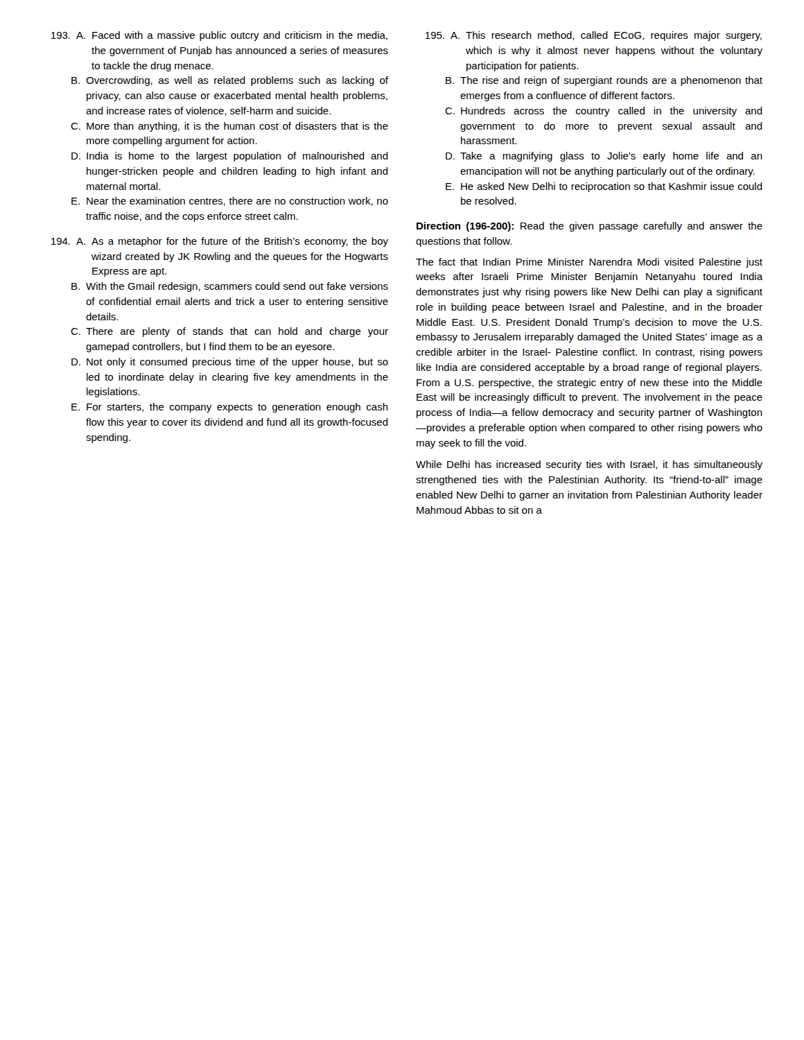193.
A.
Faced with a massive public outcry and criticism in the media, the government of Punjab has announced a series of measures to tackle the drug menace.
B.
Overcrowding, as well as related problems such as lacking of privacy, can also cause or exacerbated mental health problems, and increase rates of violence, self-harm and suicide.
C.
More than anything, it is the human cost of disasters that is the more compelling argument for action.
D.
India is home to the largest population of malnourished and hunger-stricken people and children leading to high infant and maternal mortal.
E.
Near the examination centres, there are no construction work, no traffic noise, and the cops enforce street calm.
194.
A.
As a metaphor for the future of the British’s economy, the boy wizard created by JK Rowling and the queues for the Hogwarts Express are apt.
B.
With the Gmail redesign, scammers could send out fake versions of confidential email alerts and trick a user to entering sensitive details.
C.
There are plenty of stands that can hold and charge your gamepad controllers, but I find them to be an eyesore.
D.
Not only it consumed precious time of the upper house, but so led to inordinate delay in clearing five key amendments in the legislations.
E.
For starters, the company expects to generation enough cash flow this year to cover its dividend and fund all its growth-focused spending.
195.
A.
This research method, called ECoG, requires major surgery, which is why it almost never happens without the voluntary participation for patients.
B.
The rise and reign of supergiant rounds are a phenomenon that emerges from a confluence of different factors.
C.
Hundreds across the country called in the university and government to do more to prevent sexual assault and harassment.
D.
Take a magnifying glass to Jolie's early home life and an emancipation will not be anything particularly out of the ordinary.
E.
He asked New Delhi to reciprocation so that Kashmir issue could be resolved.
Direction (196-200): Read the given passage carefully and answer the questions that follow.
The fact that Indian Prime Minister Narendra Modi visited Palestine just weeks after Israeli Prime Minister Benjamin Netanyahu toured India demonstrates just why rising powers like New Delhi can play a significant role in building peace between Israel and Palestine, and in the broader Middle East. U.S. President Donald Trump’s decision to move the U.S. embassy to Jerusalem irreparably damaged the United States’ image as a credible arbiter in the Israel- Palestine conflict. In contrast, rising powers like India are considered acceptable by a broad range of regional players. From a U.S. perspective, the strategic entry of new these into the Middle East will be increasingly difficult to prevent. The involvement in the peace process of India—a fellow democracy and security partner of Washington—provides a preferable option when compared to other rising powers who may seek to fill the void.
While Delhi has increased security ties with Israel, it has simultaneously strengthened ties with the Palestinian Authority. Its “friend-to-all” image enabled New Delhi to garner an invitation from Palestinian Authority leader Mahmoud Abbas to sit on a